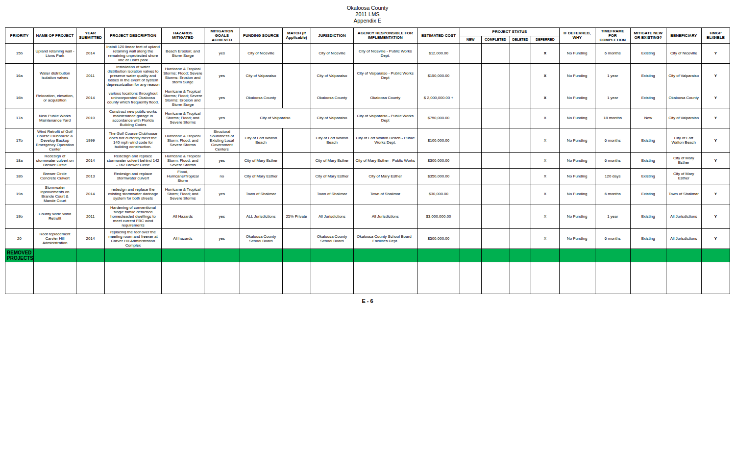Okaloosa County
2011 LMS
Appendix E
| PRIORITY | NAME OF PROJECT | YEAR SUBMITTED | PROJECT DESCRIPTION | HAZARDS MITIGATED | MITIGATION GOALS ACHIEVED | FUNDING SOURCE | MATCH (if Applicable) | JURISDICTION | AGENCY RESPONSIBLE FOR IMPLEMENTATION | ESTIMATED COST | PROJECT STATUS | IF DEFERRED, WHY | TIMEFRAME FOR COMPLETION | MITIGATE NEW OR EXISTING? | BENEFICIARY | HMGP ELIGIBLE |
| --- | --- | --- | --- | --- | --- | --- | --- | --- | --- | --- | --- | --- | --- | --- | --- | --- |
| NEW | COMPLETED | DELETED | DEFERRED |
| 15b | Upland retaining wall - Lions Park | 2014 | Install 120 linear feet of upland retaining wall along the remaining unprotected shore line at Lions park | Beach Erosion; and Storm Surge | yes | City of Niceville | | City of Niceville | City of Niceville - Public Works Dept. | $12,000.00 | | | | X | No Funding | 6 months | Existing | City of Niceville | Y |
| 16a | Water distribution isolation valves | 2011 | Installation of water distribution isolation valves to preserve water quality and losses in the event of system depresurization for any reason | Hurricane & Tropical Storms; Flood; Severe Storms: Erosion and storm Surge | yes | City of Valparaiso | | City of Valparaiso | City of Valparaiso - Public Works Dept | $150,000.00 | | | | X | No Funding | 1 year | Existing | City of Valparaiso | Y |
| 16b | Relocation, elevation, or acquisition | 2014 | various locations throughout unincorporated Okaloosa county which frequently flood. | Hurricane & Tropical Storms; Flood; Severe Storms: Erosion and Storm Surge | yes | Okaloosa County | | Okaloosa County | Okaloosa County | $ 2,000,000.00 + | | | | X | No Funding | 1 year | Existing | Okaloosa County | Y |
| 17a | New Public Works Maintenance Yard | 2010 | Construct new public works maintenance garage in accordance with Florida Building Codes | Hurricane & Tropical Storms; Flood; and Severe Storms | yes | City of Valparaiso | City of Valparaiso | City of Valparaiso - Public Works Dept | $750,000.00 | | | | X | No Funding | 18 months | New | City of Valparaiso | Y |
| 17b | Wind Retrofit of Golf Course Clubhouse & Develop Backup Emergency Operation Center | 1999 | The Golf Course Clubhouse does not currently meet the 140 mph wind code for building construction. | Hurricane & Tropical Storm; Flood; and Severe Storms | Structural Soundness of Existing Local Government Centers | City of Fort Walton Beach | | City of Fort Walton Beach | City of Fort Walton Beach - Public Works Dept. | $100,000.00 | | | | X | No Funding | 6 months | Existing | City of Fort Walton Beach | Y |
| 18a | Redesign of stormwater culvert on Brewer Circle | 2014 | Redesign and replace stormwater culvert behind 142 - 162 Brewer Circle | Hurricane & Tropical Storm; Flood; and Severe Storms | yes | City of Mary Esther | | City of Mary Esther | City of Mary Esther - Public Works | $300,000.00 | | | | X | No Funding | 6 months | Existing | City of Mary Esther | Y |
| 18b | Brewer Circle Concrete Culvert | 2013 | Redesign and replace stormwater culvert | Flood, Hurricane/Tropical Storm | no | City of Mary Esther | | City of Mary Esther | City of Mary Esther | $350,000.00 | | | | X | No Funding | 120 days | Existing | City of Mary Esther | |
| 19a | Stormwater inprovements on Brande Court & Mande Court | 2014 | redesign and replace the existing stormwater darinage system for both streets | Hurricane & Tropical Storm; Flood; and Severe Storms | yes | Town of Shalimar | | Town of Shalimar | Town of Shalimar | $30,000.00 | | | | X | No Funding | 6 months | Existing | Town of Shalimar | Y |
| 19b | County Wide Wind Retrofit | 2011 | Hardening of conventional single famile detached homesteaded dwellings to meet current FBC wind requirements | All Hazards | yes | ALL Jurisdictions | 25% Private | All Jurisdictions | All Jurisdictions | $3,000,000.00 | | | | X | No Funding | 1 year | Existing | All Jurisdictions | Y |
| 20 | Roof replacement Carvier Hill Administration | 2014 | replacing the roof over the meeting room and freexer at Carver Hill Administration Complex | All hazards | yes | Okaloosa County School Board | | Okaloosa County School Board | Okaloosa County School Board - Facilities Dept. | $500,000.00 | | | | X | No Funding | 6 months | Existing | All Jurisdictions | Y |
| REMOVED PROJECTS | | | | | | | | | | | | | | | | | | | |
E - 6